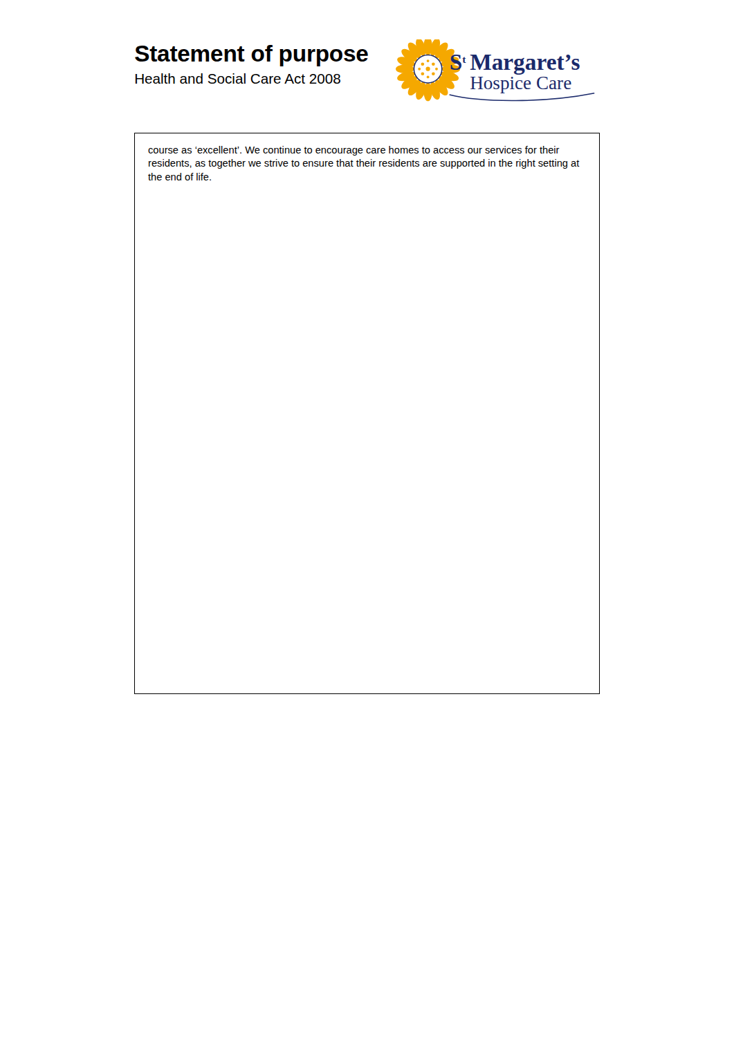Statement of purpose
Health and Social Care Act 2008
course as ‘excellent’. We continue to encourage care homes to access our services for their residents, as together we strive to ensure that their residents are supported in the right setting at the end of life.